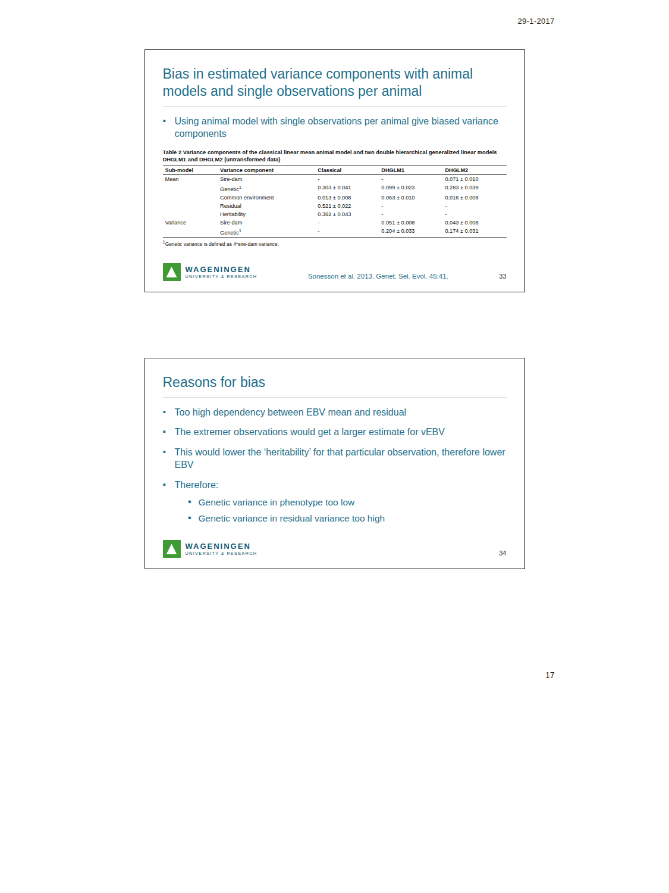29-1-2017
Bias in estimated variance components with animal models and single observations per animal
Using animal model with single observations per animal give biased variance components
Table 2 Variance components of the classical linear mean animal model and two double hierarchical generalized linear models DHGLM1 and DHGLM2 (untransformed data)
| Sub-model | Variance component | Classical | DHGLM1 | DHGLM2 |
| --- | --- | --- | --- | --- |
| Mean | Sire-dam | - | - | 0.071 ± 0.010 |
| | Genetic 1 | 0.303 ± 0.041 | 0.099 ± 0.023 | 0.283 ± 0.039 |
| | Common environment | 0.013 ± 0.008 | 0.063 ± 0.010 | 0.016 ± 0.008 |
| | Residual | 0.521 ± 0.022 | - | - |
| | Heritability | 0.362 ± 0.043 | - | - |
| Variance | Sire-dam | - | 0.051 ± 0.008 | 0.043 ± 0.008 |
| | Genetic 1 | - | 0.204 ± 0.033 | 0.174 ± 0.031 |
1Genetic variance is defined as 4*sire-dam variance.
WAGENINGEN UNIVERSITY & RESEARCH
Sonesson et al. 2013. Genet. Sel. Evol. 45:41.
33
Reasons for bias
Too high dependency between EBV mean and residual
The extremer observations would get a larger estimate for vEBV
This would lower the ‘heritability’ for that particular observation, therefore lower EBV
Therefore:
Genetic variance in phenotype too low
Genetic variance in residual variance too high
WAGENINGEN UNIVERSITY & RESEARCH
34
17